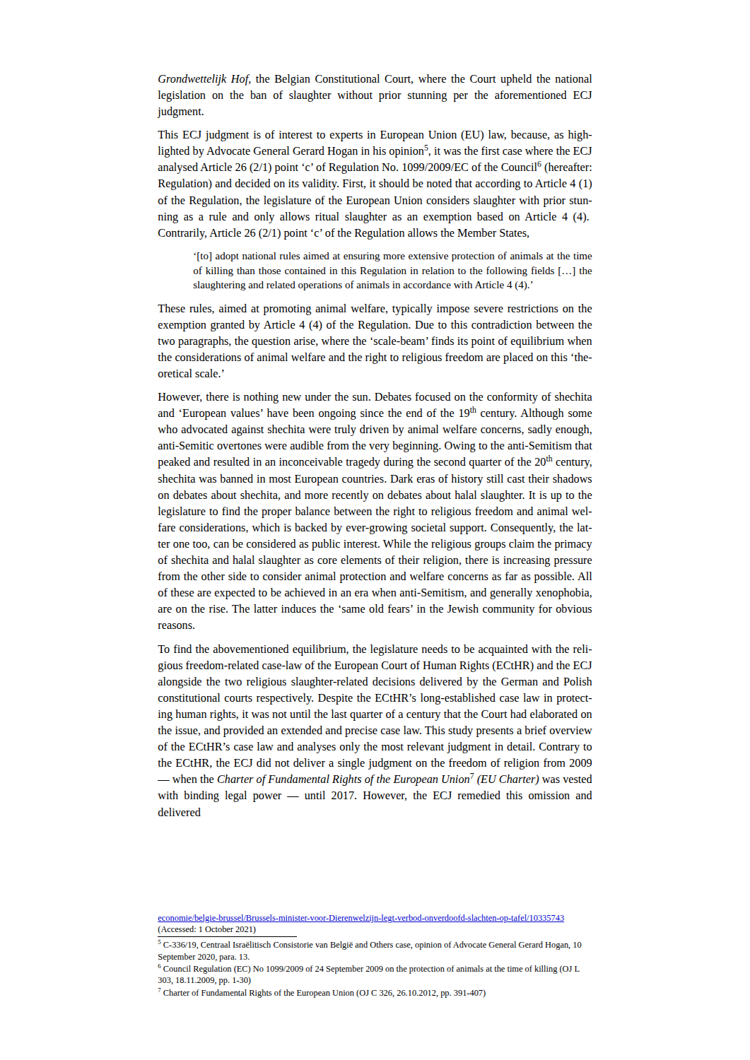Grondwettelijk Hof, the Belgian Constitutional Court, where the Court upheld the national legislation on the ban of slaughter without prior stunning per the aforementioned ECJ judgment.
This ECJ judgment is of interest to experts in European Union (EU) law, because, as highlighted by Advocate General Gerard Hogan in his opinion5, it was the first case where the ECJ analysed Article 26 (2/1) point ‘c’ of Regulation No. 1099/2009/EC of the Council6 (hereafter: Regulation) and decided on its validity. First, it should be noted that according to Article 4 (1) of the Regulation, the legislature of the European Union considers slaughter with prior stunning as a rule and only allows ritual slaughter as an exemption based on Article 4 (4). Contrarily, Article 26 (2/1) point ‘c’ of the Regulation allows the Member States,
‘[to] adopt national rules aimed at ensuring more extensive protection of animals at the time of killing than those contained in this Regulation in relation to the following fields […] the slaughtering and related operations of animals in accordance with Article 4 (4).’
These rules, aimed at promoting animal welfare, typically impose severe restrictions on the exemption granted by Article 4 (4) of the Regulation. Due to this contradiction between the two paragraphs, the question arise, where the ‘scale-beam’ finds its point of equilibrium when the considerations of animal welfare and the right to religious freedom are placed on this ‘theoretical scale.’
However, there is nothing new under the sun. Debates focused on the conformity of shechita and ‘European values’ have been ongoing since the end of the 19th century. Although some who advocated against shechita were truly driven by animal welfare concerns, sadly enough, anti-Semitic overtones were audible from the very beginning. Owing to the anti-Semitism that peaked and resulted in an inconceivable tragedy during the second quarter of the 20th century, shechita was banned in most European countries. Dark eras of history still cast their shadows on debates about shechita, and more recently on debates about halal slaughter. It is up to the legislature to find the proper balance between the right to religious freedom and animal welfare considerations, which is backed by ever-growing societal support. Consequently, the latter one too, can be considered as public interest. While the religious groups claim the primacy of shechita and halal slaughter as core elements of their religion, there is increasing pressure from the other side to consider animal protection and welfare concerns as far as possible. All of these are expected to be achieved in an era when anti-Semitism, and generally xenophobia, are on the rise. The latter induces the ‘same old fears’ in the Jewish community for obvious reasons.
To find the abovementioned equilibrium, the legislature needs to be acquainted with the religious freedom-related case-law of the European Court of Human Rights (ECtHR) and the ECJ alongside the two religious slaughter-related decisions delivered by the German and Polish constitutional courts respectively. Despite the ECtHR’s long-established case law in protecting human rights, it was not until the last quarter of a century that the Court had elaborated on the issue, and provided an extended and precise case law. This study presents a brief overview of the ECtHR’s case law and analyses only the most relevant judgment in detail. Contrary to the ECtHR, the ECJ did not deliver a single judgment on the freedom of religion from 2009 — when the Charter of Fundamental Rights of the European Union7 (EU Charter) was vested with binding legal power — until 2017. However, the ECJ remedied this omission and delivered
economie/belgie-brussel/Brussels-minister-voor-Dierenwelzijn-legt-verbod-onverdoofd-slachten-op-tafel/10335743 (Accessed: 1 October 2021)
5 C-336/19, Centraal Israëlitisch Consistorie van België and Others case, opinion of Advocate General Gerard Hogan, 10 September 2020, para. 13.
6 Council Regulation (EC) No 1099/2009 of 24 September 2009 on the protection of animals at the time of killing (OJ L 303, 18.11.2009, pp. 1-30)
7 Charter of Fundamental Rights of the European Union (OJ C 326, 26.10.2012, pp. 391-407)